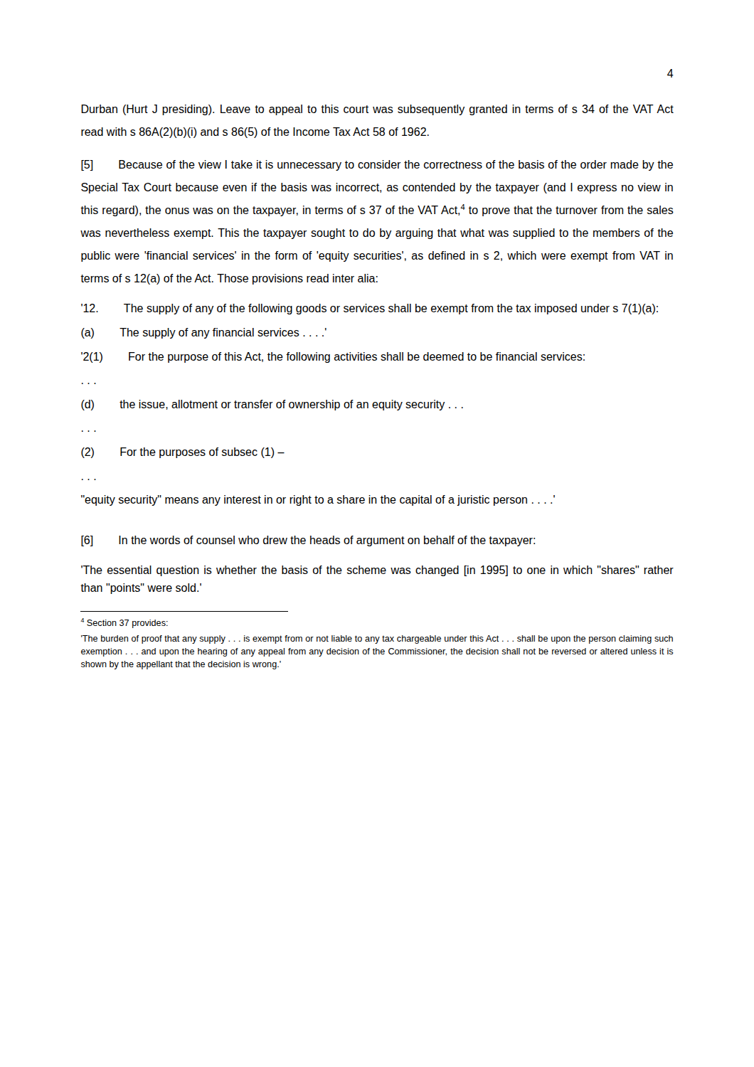4
Durban (Hurt J presiding). Leave to appeal to this court was subsequently granted in terms of s 34 of the VAT Act read with s 86A(2)(b)(i) and s 86(5) of the Income Tax Act 58 of 1962.
[5] Because of the view I take it is unnecessary to consider the correctness of the basis of the order made by the Special Tax Court because even if the basis was incorrect, as contended by the taxpayer (and I express no view in this regard), the onus was on the taxpayer, in terms of s 37 of the VAT Act,4 to prove that the turnover from the sales was nevertheless exempt. This the taxpayer sought to do by arguing that what was supplied to the members of the public were 'financial services' in the form of 'equity securities', as defined in s 2, which were exempt from VAT in terms of s 12(a) of the Act. Those provisions read inter alia:
'12. The supply of any of the following goods or services shall be exempt from the tax imposed under s 7(1)(a):
(a) The supply of any financial services . . . .'
'2(1) For the purpose of this Act, the following activities shall be deemed to be financial services:
. . .
(d) the issue, allotment or transfer of ownership of an equity security . . .
. . .
(2) For the purposes of subsec (1) –
. . .
"equity security" means any interest in or right to a share in the capital of a juristic person . . . .'
[6] In the words of counsel who drew the heads of argument on behalf of the taxpayer:
'The essential question is whether the basis of the scheme was changed [in 1995] to one in which "shares" rather than "points" were sold.'
4 Section 37 provides:
'The burden of proof that any supply . . . is exempt from or not liable to any tax chargeable under this Act . . . shall be upon the person claiming such exemption . . . and upon the hearing of any appeal from any decision of the Commissioner, the decision shall not be reversed or altered unless it is shown by the appellant that the decision is wrong.'